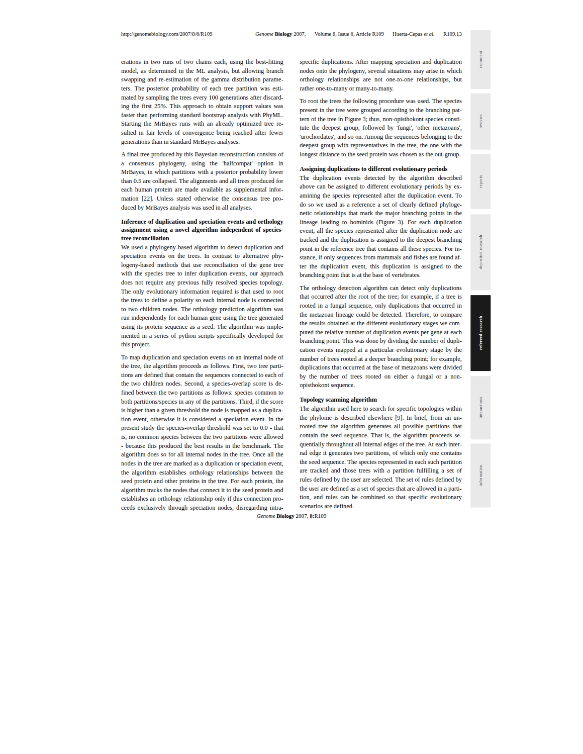http://genomebiology.com/2007/8/6/R109 Genome Biology 2007, Volume 8, Issue 6, Article R109 Huerta-Cepas et al. R109.13
erations in two runs of two chains each, using the best-fitting model, as determined in the ML analysis, but allowing branch swapping and re-estimation of the gamma distribution parameters. The posterior probability of each tree partition was estimated by sampling the trees every 100 generations after discarding the first 25%. This approach to obtain support values was faster than performing standard bootstrap analysis with PhyML. Starting the MrBayes runs with an already optimized tree resulted in fair levels of convergence being reached after fewer generations than in standard MrBayes analyses.
A final tree produced by this Bayesian reconstruction consists of a consensus phylogeny, using the 'halfcompat' option in MrBayes, in which partitions with a posterior probability lower than 0.5 are collapsed. The alignments and all trees produced for each human protein are made available as supplemental information [22]. Unless stated otherwise the consensus tree produced by MrBayes analysis was used in all analyses.
Inference of duplication and speciation events and orthology assignment using a novel algorithm independent of species-tree reconciliation
We used a phylogeny-based algorithm to detect duplication and speciation events on the trees. In contrast to alternative phylogeny-based methods that use reconciliation of the gene tree with the species tree to infer duplication events, our approach does not require any previous fully resolved species topology. The only evolutionary information required is that used to root the trees to define a polarity so each internal node is connected to two children nodes. The orthology prediction algorithm was run independently for each human gene using the tree generated using its protein sequence as a seed. The algorithm was implemented in a series of python scripts specifically developed for this project.
To map duplication and speciation events on an internal node of the tree, the algorithm proceeds as follows. First, two tree partitions are defined that contain the sequences connected to each of the two children nodes. Second, a species-overlap score is defined between the two partitions as follows: species common to both partitions/species in any of the partitions. Third, if the score is higher than a given threshold the node is mapped as a duplication event, otherwise it is considered a speciation event. In the present study the species-overlap threshold was set to 0.0 - that is, no common species between the two partitions were allowed - because this produced the best results in the benchmark. The algorithm does so for all internal nodes in the tree. Once all the nodes in the tree are marked as a duplication or speciation event, the algorithm establishes orthology relationships between the seed protein and other proteins in the tree. For each protein, the algorithm tracks the nodes that connect it to the seed protein and establishes an orthology relationship only if this connection proceeds exclusively through speciation nodes, disregarding intra-specific duplications. After mapping speciation and duplication nodes onto the phylogeny, several situations may arise in which orthology relationships are not one-to-one relationships, but rather one-to-many or many-to-many.
To root the trees the following procedure was used. The species present in the tree were grouped according to the branching pattern of the tree in Figure 3; thus, non-opisthokont species constitute the deepest group, followed by 'fungi', 'other metazoans', 'urochordates', and so on. Among the sequences belonging to the deepest group with representatives in the tree, the one with the longest distance to the seed protein was chosen as the out-group.
Assigning duplications to different evolutionary periods
The duplication events detected by the algorithm described above can be assigned to different evolutionary periods by examining the species represented after the duplication event. To do so we used as a reference a set of clearly defined phylogenetic relationships that mark the major branching points in the lineage leading to hominids (Figure 3). For each duplication event, all the species represented after the duplication node are tracked and the duplication is assigned to the deepest branching point in the reference tree that contains all these species. For instance, if only sequences from mammals and fishes are found after the duplication event, this duplication is assigned to the branching point that is at the base of vertebrates.
The orthology detection algorithm can detect only duplications that occurred after the root of the tree; for example, if a tree is rooted in a fungal sequence, only duplications that occurred in the metazoan lineage could be detected. Therefore, to compare the results obtained at the different evolutionary stages we computed the relative number of duplication events per gene at each branching point. This was done by dividing the number of duplication events mapped at a particular evolutionary stage by the number of trees rooted at a deeper branching point; for example, duplications that occurred at the base of metazoans were divided by the number of trees rooted on either a fungal or a non-opisthokont sequence.
Topology scanning algorithm
The algorithm used here to search for specific topologies within the phylome is described elsewhere [9]. In brief, from an un-rooted tree the algorithm generates all possible partitions that contain the seed sequence. That is, the algorithm proceeds sequentially throughout all internal edges of the tree. At each internal edge it generates two partitions, of which only one contains the seed sequence. The species represented in each such partition are tracked and those trees with a partition fulfilling a set of rules defined by the user are selected. The set of rules defined by the user are defined as a set of species that are allowed in a partition, and rules can be combined so that specific evolutionary scenarios are defined.
comment
reviews
reports
deposited research
refereed research
interactions
information
Genome Biology 2007, 8: R109